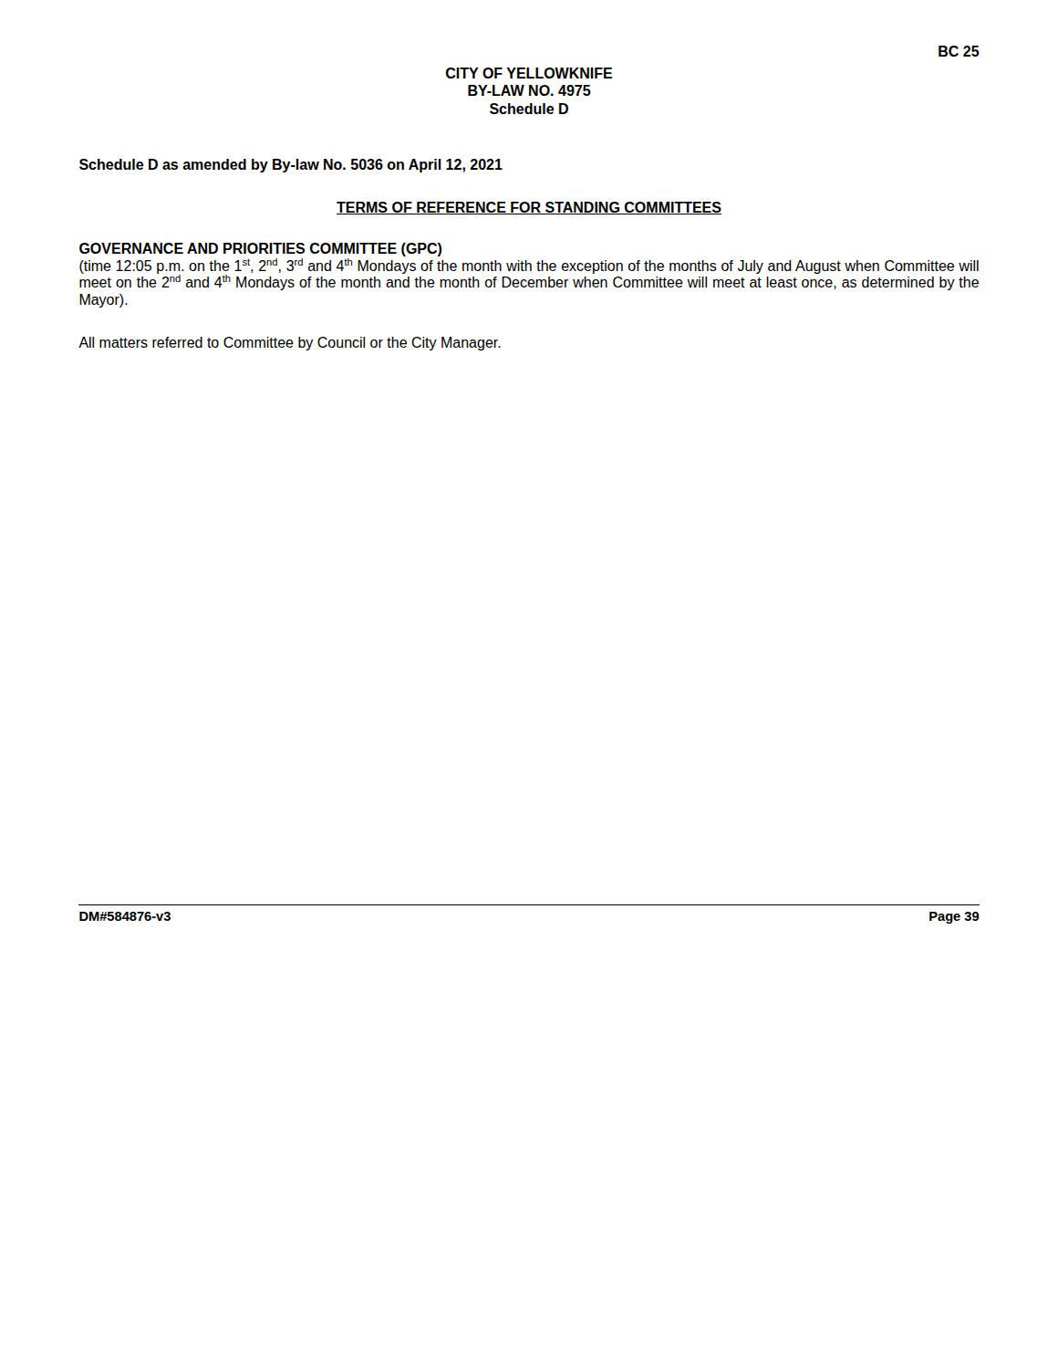BC 25
CITY OF YELLOWKNIFE
BY-LAW NO. 4975
Schedule D
Schedule D as amended by By-law No. 5036 on April 12, 2021
TERMS OF REFERENCE FOR STANDING COMMITTEES
GOVERNANCE AND PRIORITIES COMMITTEE (GPC)
(time 12:05 p.m. on the 1st, 2nd, 3rd and 4th Mondays of the month with the exception of the months of July and August when Committee will meet on the 2nd and 4th Mondays of the month and the month of December when Committee will meet at least once, as determined by the Mayor).
All matters referred to Committee by Council or the City Manager.
DM#584876-v3 Page 39